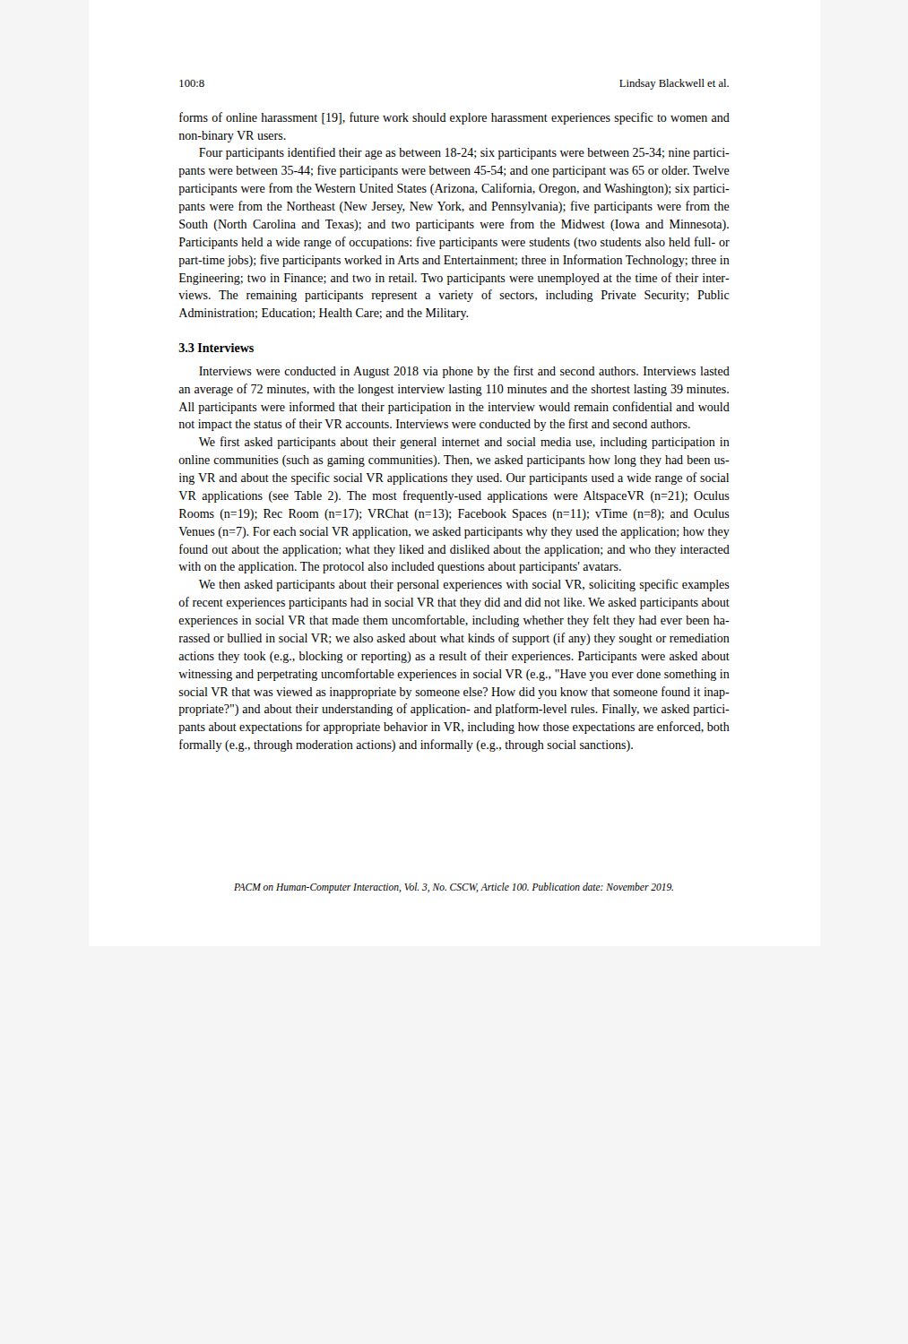100:8
Lindsay Blackwell et al.
forms of online harassment [19], future work should explore harassment experiences specific to women and non-binary VR users.
Four participants identified their age as between 18-24; six participants were between 25-34; nine participants were between 35-44; five participants were between 45-54; and one participant was 65 or older. Twelve participants were from the Western United States (Arizona, California, Oregon, and Washington); six participants were from the Northeast (New Jersey, New York, and Pennsylvania); five participants were from the South (North Carolina and Texas); and two participants were from the Midwest (Iowa and Minnesota). Participants held a wide range of occupations: five participants were students (two students also held full- or part-time jobs); five participants worked in Arts and Entertainment; three in Information Technology; three in Engineering; two in Finance; and two in retail. Two participants were unemployed at the time of their interviews. The remaining participants represent a variety of sectors, including Private Security; Public Administration; Education; Health Care; and the Military.
3.3 Interviews
Interviews were conducted in August 2018 via phone by the first and second authors. Interviews lasted an average of 72 minutes, with the longest interview lasting 110 minutes and the shortest lasting 39 minutes. All participants were informed that their participation in the interview would remain confidential and would not impact the status of their VR accounts. Interviews were conducted by the first and second authors.
We first asked participants about their general internet and social media use, including participation in online communities (such as gaming communities). Then, we asked participants how long they had been using VR and about the specific social VR applications they used. Our participants used a wide range of social VR applications (see Table 2). The most frequently-used applications were AltspaceVR (n=21); Oculus Rooms (n=19); Rec Room (n=17); VRChat (n=13); Facebook Spaces (n=11); vTime (n=8); and Oculus Venues (n=7). For each social VR application, we asked participants why they used the application; how they found out about the application; what they liked and disliked about the application; and who they interacted with on the application. The protocol also included questions about participants' avatars.
We then asked participants about their personal experiences with social VR, soliciting specific examples of recent experiences participants had in social VR that they did and did not like. We asked participants about experiences in social VR that made them uncomfortable, including whether they felt they had ever been harassed or bullied in social VR; we also asked about what kinds of support (if any) they sought or remediation actions they took (e.g., blocking or reporting) as a result of their experiences. Participants were asked about witnessing and perpetrating uncomfortable experiences in social VR (e.g., "Have you ever done something in social VR that was viewed as inappropriate by someone else? How did you know that someone found it inappropriate?") and about their understanding of application- and platform-level rules. Finally, we asked participants about expectations for appropriate behavior in VR, including how those expectations are enforced, both formally (e.g., through moderation actions) and informally (e.g., through social sanctions).
PACM on Human-Computer Interaction, Vol. 3, No. CSCW, Article 100. Publication date: November 2019.